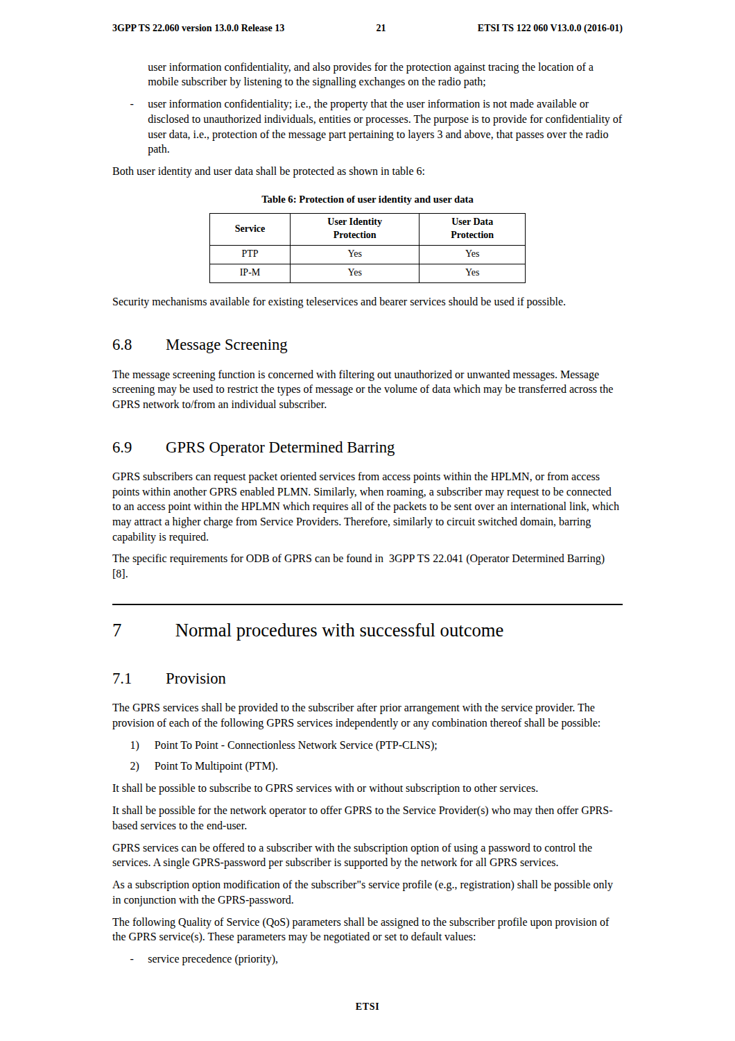3GPP TS 22.060 version 13.0.0 Release 13 21 ETSI TS 122 060 V13.0.0 (2016-01)
user information confidentiality, and also provides for the protection against tracing the location of a mobile subscriber by listening to the signalling exchanges on the radio path;
user information confidentiality; i.e., the property that the user information is not made available or disclosed to unauthorized individuals, entities or processes. The purpose is to provide for confidentiality of user data, i.e., protection of the message part pertaining to layers 3 and above, that passes over the radio path.
Both user identity and user data shall be protected as shown in table 6:
Table 6: Protection of user identity and user data
| Service | User Identity Protection | User Data Protection |
| --- | --- | --- |
| PTP | Yes | Yes |
| IP-M | Yes | Yes |
Security mechanisms available for existing teleservices and bearer services should be used if possible.
6.8 Message Screening
The message screening function is concerned with filtering out unauthorized or unwanted messages. Message screening may be used to restrict the types of message or the volume of data which may be transferred across the GPRS network to/from an individual subscriber.
6.9 GPRS Operator Determined Barring
GPRS subscribers can request packet oriented services from access points within the HPLMN, or from access points within another GPRS enabled PLMN. Similarly, when roaming, a subscriber may request to be connected to an access point within the HPLMN which requires all of the packets to be sent over an international link, which may attract a higher charge from Service Providers. Therefore, similarly to circuit switched domain, barring capability is required.
The specific requirements for ODB of GPRS can be found in 3GPP TS 22.041 (Operator Determined Barring) [8].
7 Normal procedures with successful outcome
7.1 Provision
The GPRS services shall be provided to the subscriber after prior arrangement with the service provider. The provision of each of the following GPRS services independently or any combination thereof shall be possible:
1) Point To Point - Connectionless Network Service (PTP-CLNS);
2) Point To Multipoint (PTM).
It shall be possible to subscribe to GPRS services with or without subscription to other services.
It shall be possible for the network operator to offer GPRS to the Service Provider(s) who may then offer GPRS-based services to the end-user.
GPRS services can be offered to a subscriber with the subscription option of using a password to control the services. A single GPRS-password per subscriber is supported by the network for all GPRS services.
As a subscription option modification of the subscriber"s service profile (e.g., registration) shall be possible only in conjunction with the GPRS-password.
The following Quality of Service (QoS) parameters shall be assigned to the subscriber profile upon provision of the GPRS service(s). These parameters may be negotiated or set to default values:
service precedence (priority),
ETSI